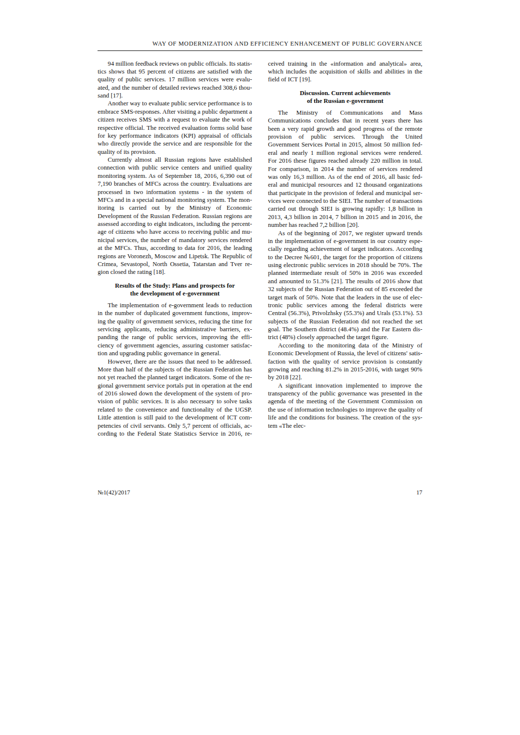Way of modernization and efficiency enhancement of public governance
94 million feedback reviews on public officials. Its statistics shows that 95 percent of citizens are satisfied with the quality of public services. 17 million services were evaluated, and the number of detailed reviews reached 308,6 thousand [17].
Another way to evaluate public service performance is to embrace SMS-responses. After visiting a public department a citizen receives SMS with a request to evaluate the work of respective official. The received evaluation forms solid base for key performance indicators (KPI) appraisal of officials who directly provide the service and are responsible for the quality of its provision.
Currently almost all Russian regions have established connection with public service centers and unified quality monitoring system. As of September 18, 2016, 6,390 out of 7,190 branches of MFCs across the country. Evaluations are processed in two information systems - in the system of MFCs and in a special national monitoring system. The monitoring is carried out by the Ministry of Economic Development of the Russian Federation. Russian regions are assessed according to eight indicators, including the percentage of citizens who have access to receiving public and municipal services, the number of mandatory services rendered at the MFCs. Thus, according to data for 2016, the leading regions are Voronezh, Moscow and Lipetsk. The Republic of Crimea, Sevastopol, North Ossetia, Tatarstan and Tver region closed the rating [18].
Results of the Study: Plans and prospects for the development of e-government
The implementation of e-government leads to reduction in the number of duplicated government functions, improving the quality of government services, reducing the time for servicing applicants, reducing administrative barriers, expanding the range of public services, improving the efficiency of government agencies, assuring customer satisfaction and upgrading public governance in general.
However, there are the issues that need to be addressed. More than half of the subjects of the Russian Federation has not yet reached the planned target indicators. Some of the regional government service portals put in operation at the end of 2016 slowed down the development of the system of provision of public services. It is also necessary to solve tasks related to the convenience and functionality of the UGSP. Little attention is still paid to the development of ICT competencies of civil servants. Only 5,7 percent of officials, according to the Federal State Statistics Service in 2016, received training in the «information and analytical» area, which includes the acquisition of skills and abilities in the field of ICT [19].
Discussion. Current achievements of the Russian e-government
The Ministry of Communications and Mass Communications concludes that in recent years there has been a very rapid growth and good progress of the remote provision of public services. Through the United Government Services Portal in 2015, almost 50 million federal and nearly 1 million regional services were rendered. For 2016 these figures reached already 220 million in total. For comparison, in 2014 the number of services rendered was only 16,3 million. As of the end of 2016, all basic federal and municipal resources and 12 thousand organizations that participate in the provision of federal and municipal services were connected to the SIEI. The number of transactions carried out through SIEI is growing rapidly: 1,8 billion in 2013, 4,3 billion in 2014, 7 billion in 2015 and in 2016, the number has reached 7,2 billion [20].
As of the beginning of 2017, we register upward trends in the implementation of e-government in our country especially regarding achievement of target indicators. According to the Decree №601, the target for the proportion of citizens using electronic public services in 2018 should be 70%. The planned intermediate result of 50% in 2016 was exceeded and amounted to 51.3% [21]. The results of 2016 show that 32 subjects of the Russian Federation out of 85 exceeded the target mark of 50%. Note that the leaders in the use of electronic public services among the federal districts were Central (56.3%), Privolzhsky (55.3%) and Urals (53.1%). 53 subjects of the Russian Federation did not reached the set goal. The Southern district (48.4%) and the Far Eastern district (48%) closely approached the target figure.
According to the monitoring data of the Ministry of Economic Development of Russia, the level of citizens' satisfaction with the quality of service provision is constantly growing and reaching 81.2% in 2015-2016, with target 90% by 2018 [22].
A significant innovation implemented to improve the transparency of the public governance was presented in the agenda of the meeting of the Government Commission on the use of information technologies to improve the quality of life and the conditions for business. The creation of the system «The elec-
№1(42)/2017
17